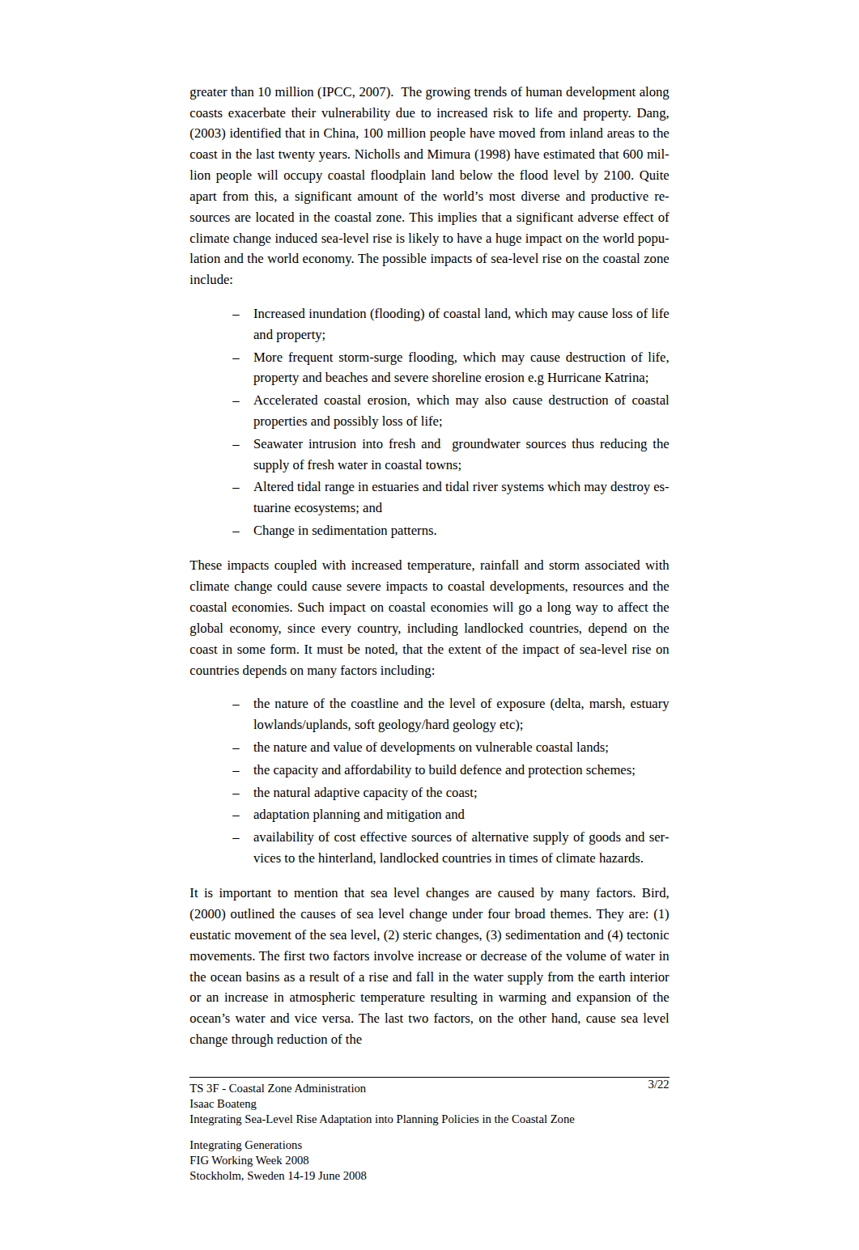greater than 10 million (IPCC, 2007). The growing trends of human development along coasts exacerbate their vulnerability due to increased risk to life and property. Dang, (2003) identified that in China, 100 million people have moved from inland areas to the coast in the last twenty years. Nicholls and Mimura (1998) have estimated that 600 million people will occupy coastal floodplain land below the flood level by 2100. Quite apart from this, a significant amount of the world’s most diverse and productive resources are located in the coastal zone. This implies that a significant adverse effect of climate change induced sea-level rise is likely to have a huge impact on the world population and the world economy. The possible impacts of sea-level rise on the coastal zone include:
Increased inundation (flooding) of coastal land, which may cause loss of life and property;
More frequent storm-surge flooding, which may cause destruction of life, property and beaches and severe shoreline erosion e.g Hurricane Katrina;
Accelerated coastal erosion, which may also cause destruction of coastal properties and possibly loss of life;
Seawater intrusion into fresh and groundwater sources thus reducing the supply of fresh water in coastal towns;
Altered tidal range in estuaries and tidal river systems which may destroy estuarine ecosystems; and
Change in sedimentation patterns.
These impacts coupled with increased temperature, rainfall and storm associated with climate change could cause severe impacts to coastal developments, resources and the coastal economies. Such impact on coastal economies will go a long way to affect the global economy, since every country, including landlocked countries, depend on the coast in some form. It must be noted, that the extent of the impact of sea-level rise on countries depends on many factors including:
the nature of the coastline and the level of exposure (delta, marsh, estuary lowlands/uplands, soft geology/hard geology etc);
the nature and value of developments on vulnerable coastal lands;
the capacity and affordability to build defence and protection schemes;
the natural adaptive capacity of the coast;
adaptation planning and mitigation and
availability of cost effective sources of alternative supply of goods and services to the hinterland, landlocked countries in times of climate hazards.
It is important to mention that sea level changes are caused by many factors. Bird, (2000) outlined the causes of sea level change under four broad themes. They are: (1) eustatic movement of the sea level, (2) steric changes, (3) sedimentation and (4) tectonic movements. The first two factors involve increase or decrease of the volume of water in the ocean basins as a result of a rise and fall in the water supply from the earth interior or an increase in atmospheric temperature resulting in warming and expansion of the ocean’s water and vice versa. The last two factors, on the other hand, cause sea level change through reduction of the
3/22
TS 3F - Coastal Zone Administration
Isaac Boateng
Integrating Sea-Level Rise Adaptation into Planning Policies in the Coastal Zone
Integrating Generations
FIG Working Week 2008
Stockholm, Sweden 14-19 June 2008